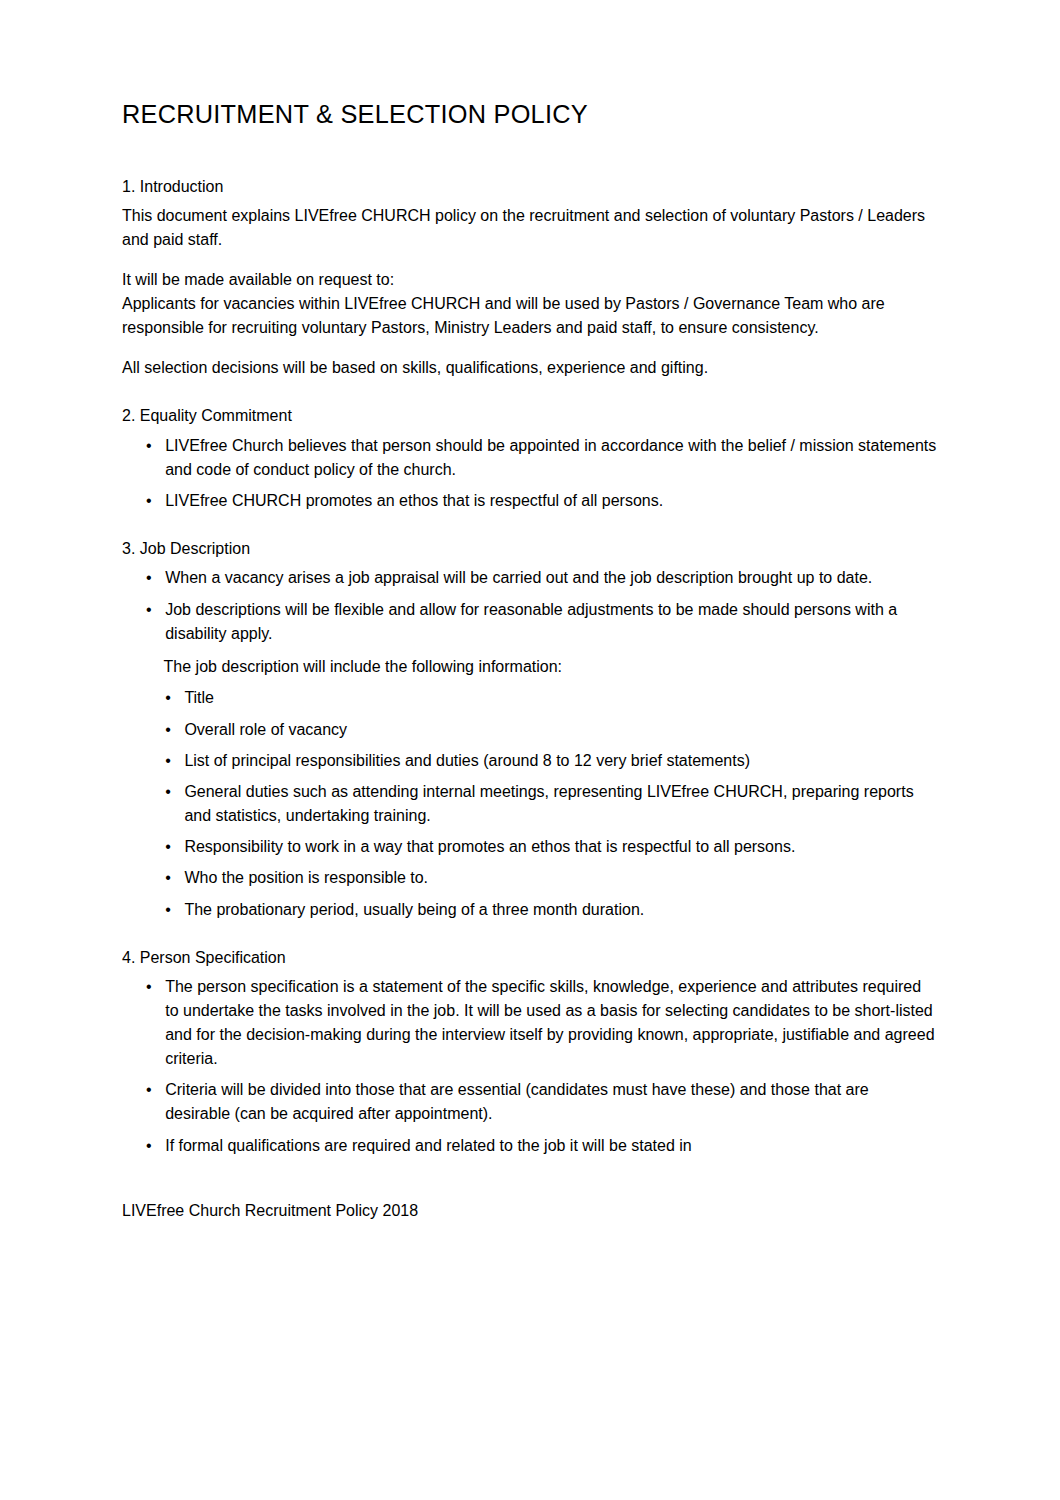RECRUITMENT & SELECTION POLICY
1. Introduction
This document explains LIVEfree CHURCH policy on the recruitment and selection of voluntary Pastors / Leaders and paid staff.
It will be made available on request to:
Applicants for vacancies within LIVEfree CHURCH and will be used by Pastors / Governance Team who are responsible for recruiting voluntary Pastors, Ministry Leaders and paid staff, to ensure consistency.
All selection decisions will be based on skills, qualifications, experience and gifting.
2. Equality Commitment
LIVEfree Church believes that person should be appointed in accordance with the belief / mission statements and code of conduct policy of the church.
LIVEfree CHURCH promotes an ethos that is respectful of all persons.
3. Job Description
When a vacancy arises a job appraisal will be carried out and the job description brought up to date.
Job descriptions will be flexible and allow for reasonable adjustments to be made should persons with a disability apply.
The job description will include the following information:
Title
Overall role of vacancy
List of principal responsibilities and duties (around 8 to 12 very brief statements)
General duties such as attending internal meetings, representing LIVEfree CHURCH, preparing reports and statistics, undertaking training.
Responsibility to work in a way that promotes an ethos that is respectful to all persons.
Who the position is responsible to.
The probationary period, usually being of a three month duration.
4. Person Specification
The person specification is a statement of the specific skills, knowledge, experience and attributes required to undertake the tasks involved in the job. It will be used as a basis for selecting candidates to be short-listed and for the decision-making during the interview itself by providing known, appropriate, justifiable and agreed criteria.
Criteria will be divided into those that are essential (candidates must have these) and those that are desirable (can be acquired after appointment).
If formal qualifications are required and related to the job it will be stated in
LIVEfree Church Recruitment Policy 2018